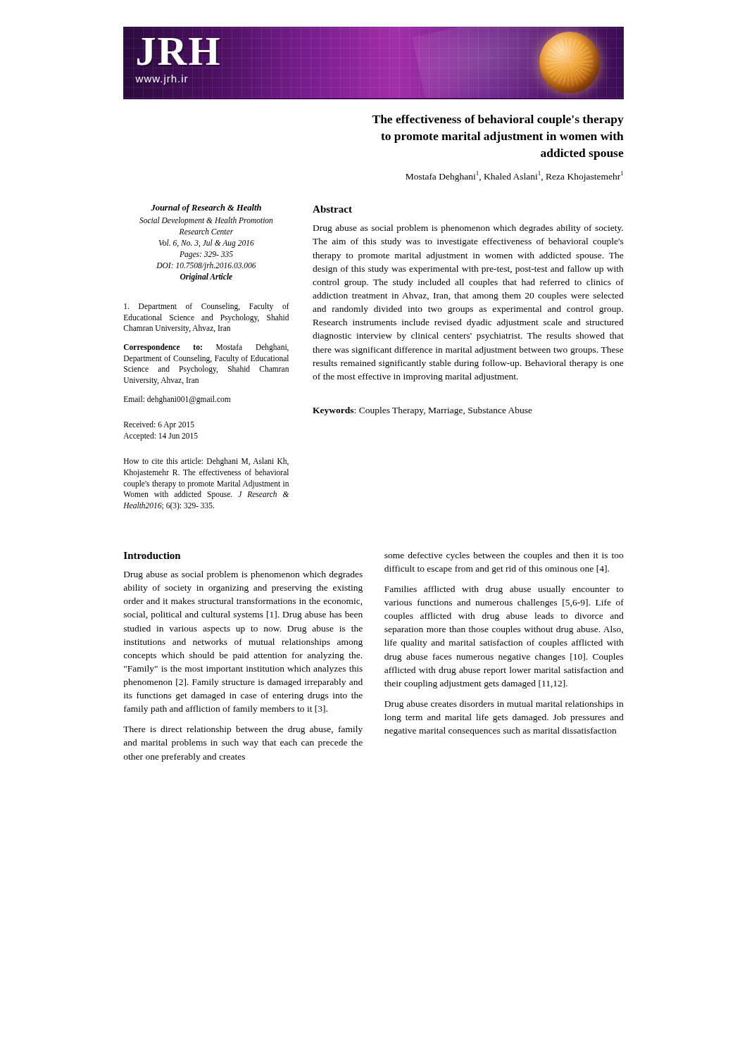JRH
www.jrh.ir
The effectiveness of behavioral couple's therapy
to promote marital adjustment in women with
addicted spouse
Mostafa Dehghani1, Khaled Aslani1, Reza Khojastemehr1
Journal of Research & Health
Social Development & Health Promotion
Research Center
Vol. 6, No. 3, Jul & Aug 2016
Pages: 329- 335
DOI: 10.7508/jrh.2016.03.006
Original Article
1. Department of Counseling, Faculty of Educational Science and Psychology, Shahid Chamran University, Ahvaz, Iran
Correspondence to: Mostafa Dehghani, Department of Counseling, Faculty of Educational Science and Psychology, Shahid Chamran University, Ahvaz, Iran
Email: dehghani001@gmail.com
Received: 6 Apr 2015
Accepted: 14 Jun 2015
How to cite this article: Dehghani M, Aslani Kh, Khojastemehr R. The effectiveness of behavioral couple's therapy to promote Marital Adjustment in Women with addicted Spouse. J Research & Health2016; 6(3): 329- 335.
Abstract
Drug abuse as social problem is phenomenon which degrades ability of society. The aim of this study was to investigate effectiveness of behavioral couple's therapy to promote marital adjustment in women with addicted spouse. The design of this study was experimental with pre-test, post-test and fallow up with control group. The study included all couples that had referred to clinics of addiction treatment in Ahvaz, Iran, that among them 20 couples were selected and randomly divided into two groups as experimental and control group. Research instruments include revised dyadic adjustment scale and structured diagnostic interview by clinical centers' psychiatrist. The results showed that there was significant difference in marital adjustment between two groups. These results remained significantly stable during follow-up. Behavioral therapy is one of the most effective in improving marital adjustment.
Keywords: Couples Therapy, Marriage, Substance Abuse
Introduction
Drug abuse as social problem is phenomenon which degrades ability of society in organizing and preserving the existing order and it makes structural transformations in the economic, social, political and cultural systems [1]. Drug abuse has been studied in various aspects up to now. Drug abuse is the institutions and networks of mutual relationships among concepts which should be paid attention for analyzing the. "Family" is the most important institution which analyzes this phenomenon [2]. Family structure is damaged irreparably and its functions get damaged in case of entering drugs into the family path and affliction of family members to it [3].
There is direct relationship between the drug abuse, family and marital problems in such way that each can precede the other one preferably and creates
some defective cycles between the couples and then it is too difficult to escape from and get rid of this ominous one [4].
Families afflicted with drug abuse usually encounter to various functions and numerous challenges [5,6-9]. Life of couples afflicted with drug abuse leads to divorce and separation more than those couples without drug abuse. Also, life quality and marital satisfaction of couples afflicted with drug abuse faces numerous negative changes [10]. Couples afflicted with drug abuse report lower marital satisfaction and their coupling adjustment gets damaged [11,12].
Drug abuse creates disorders in mutual marital relationships in long term and marital life gets damaged. Job pressures and negative marital consequences such as marital dissatisfaction